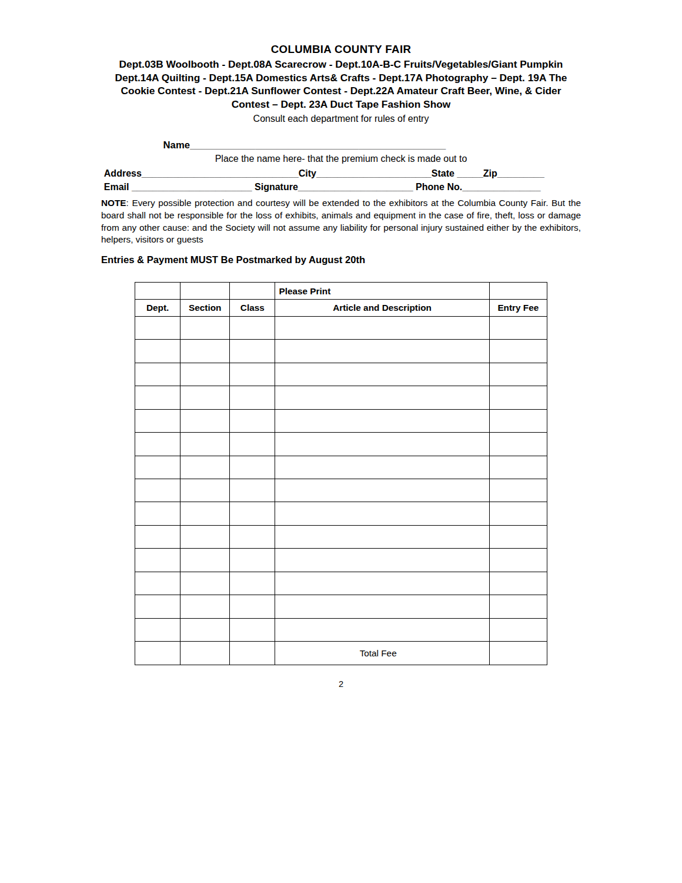COLUMBIA COUNTY FAIR
Dept.03B Woolbooth - Dept.08A Scarecrow - Dept.10A-B-C Fruits/Vegetables/Giant Pumpkin Dept.14A Quilting - Dept.15A Domestics Arts& Crafts - Dept.17A Photography – Dept. 19A The Cookie Contest - Dept.21A Sunflower Contest - Dept.22A Amateur Craft Beer, Wine, & Cider Contest – Dept. 23A Duct Tape Fashion Show
Consult each department for rules of entry
Name_______________________________________________
Place the name here- that the premium check is made out to
Address______________________________City______________________State _____Zip_________
Email _______________________ Signature______________________ Phone No._______________
NOTE: Every possible protection and courtesy will be extended to the exhibitors at the Columbia County Fair. But the board shall not be responsible for the loss of exhibits, animals and equipment in the case of fire, theft, loss or damage from any other cause: and the Society will not assume any liability for personal injury sustained either by the exhibitors, helpers, visitors or guests
Entries & Payment MUST Be Postmarked by August 20th
| | | | Please Print | |
| --- | --- | --- | --- | --- |
| Dept. | Section | Class | Article and Description | Entry Fee |
| | | | Total Fee | |
2